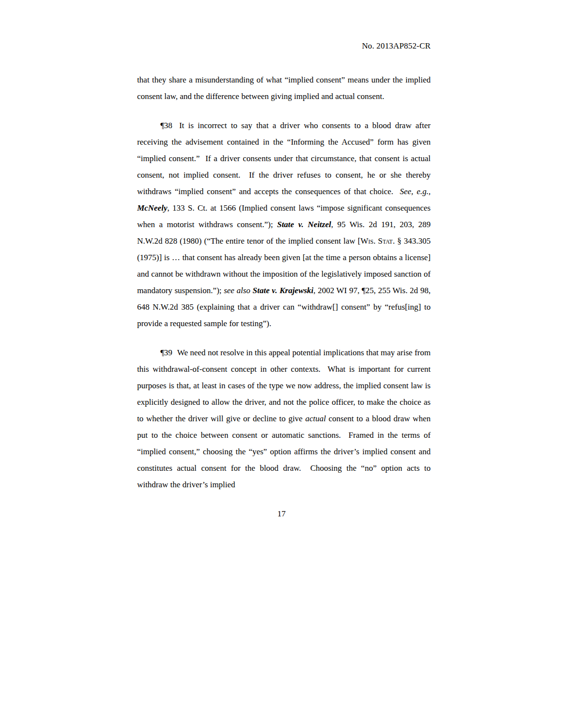No. 2013AP852-CR
that they share a misunderstanding of what “implied consent” means under the implied consent law, and the difference between giving implied and actual consent.
¶38 It is incorrect to say that a driver who consents to a blood draw after receiving the advisement contained in the “Informing the Accused” form has given “implied consent.” If a driver consents under that circumstance, that consent is actual consent, not implied consent. If the driver refuses to consent, he or she thereby withdraws “implied consent” and accepts the consequences of that choice. See, e.g., McNeely, 133 S. Ct. at 1566 (Implied consent laws “impose significant consequences when a motorist withdraws consent.”); State v. Neitzel, 95 Wis. 2d 191, 203, 289 N.W.2d 828 (1980) (“The entire tenor of the implied consent law [Wis. Stat. § 343.305 (1975)] is … that consent has already been given [at the time a person obtains a license] and cannot be withdrawn without the imposition of the legislatively imposed sanction of mandatory suspension.”); see also State v. Krajewski, 2002 WI 97, ¶25, 255 Wis. 2d 98, 648 N.W.2d 385 (explaining that a driver can “withdraw[] consent” by “refus[ing] to provide a requested sample for testing”).
¶39 We need not resolve in this appeal potential implications that may arise from this withdrawal-of-consent concept in other contexts. What is important for current purposes is that, at least in cases of the type we now address, the implied consent law is explicitly designed to allow the driver, and not the police officer, to make the choice as to whether the driver will give or decline to give actual consent to a blood draw when put to the choice between consent or automatic sanctions. Framed in the terms of “implied consent,” choosing the “yes” option affirms the driver’s implied consent and constitutes actual consent for the blood draw. Choosing the “no” option acts to withdraw the driver’s implied
17